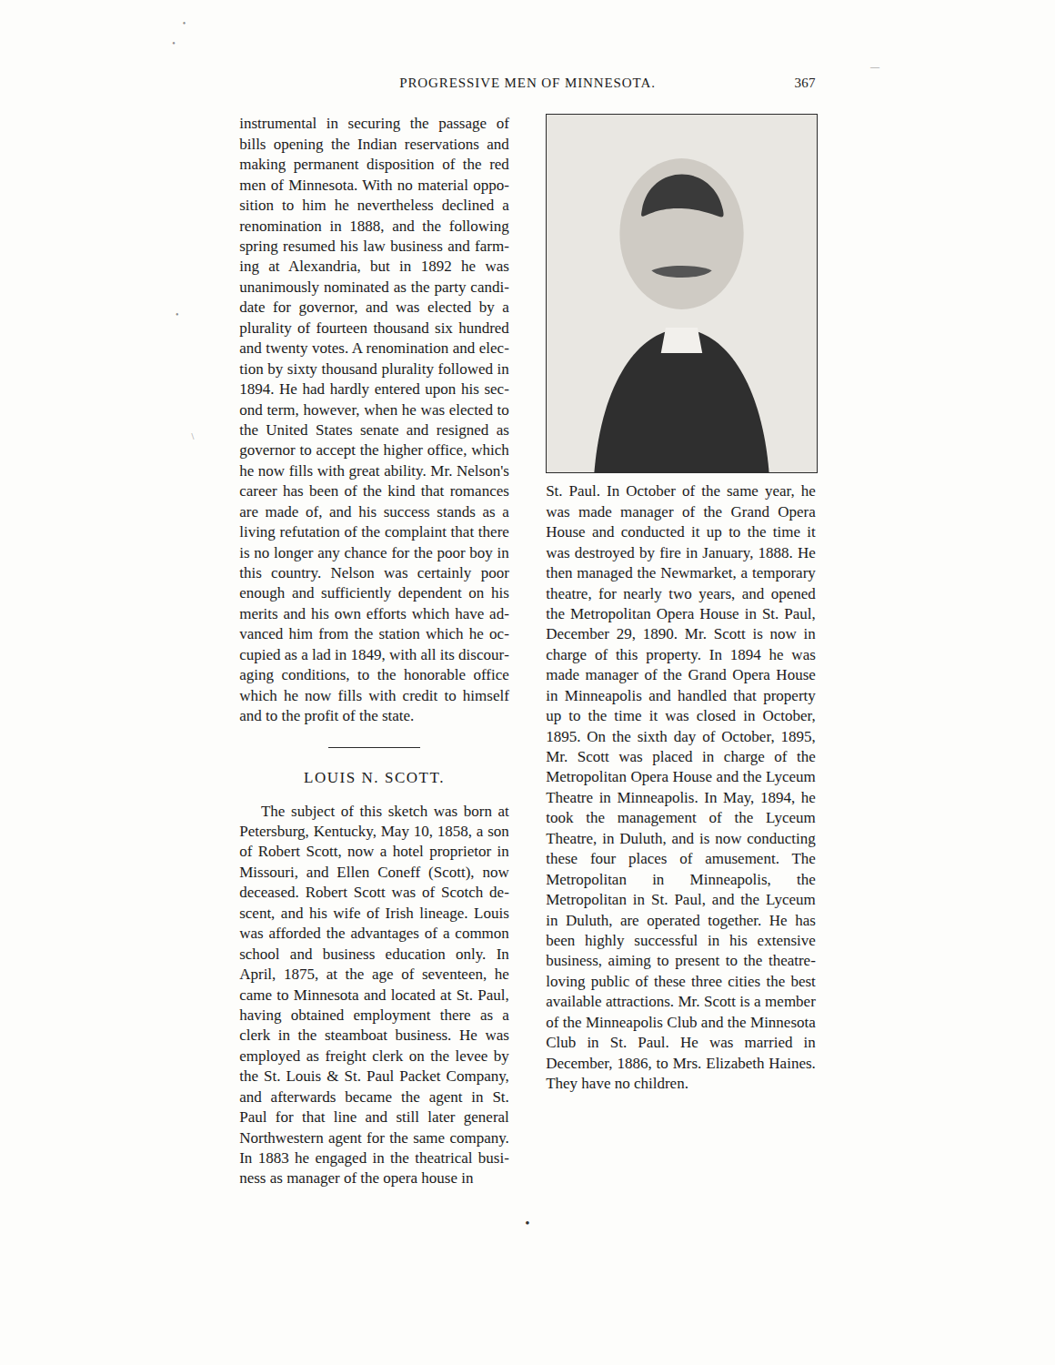• • • \ —
PROGRESSIVE MEN OF MINNESOTA. 367
instrumental in securing the passage of bills opening the Indian reservations and making permanent disposition of the red men of Minnesota. With no material opposition to him he nevertheless declined a renomination in 1888, and the following spring resumed his law business and farming at Alexandria, but in 1892 he was unanimously nominated as the party candidate for governor, and was elected by a plurality of fourteen thousand six hundred and twenty votes. A renomination and election by sixty thousand plurality followed in 1894. He had hardly entered upon his second term, however, when he was elected to the United States senate and resigned as governor to accept the higher office, which he now fills with great ability. Mr. Nelson's career has been of the kind that romances are made of, and his success stands as a living refutation of the complaint that there is no longer any chance for the poor boy in this country. Nelson was certainly poor enough and sufficiently dependent on his merits and his own efforts which have advanced him from the station which he occupied as a lad in 1849, with all its discouraging conditions, to the honorable office which he now fills with credit to himself and to the profit of the state.
LOUIS N. SCOTT.
The subject of this sketch was born at Petersburg, Kentucky, May 10, 1858, a son of Robert Scott, now a hotel proprietor in Missouri, and Ellen Coneff (Scott), now deceased. Robert Scott was of Scotch descent, and his wife of Irish lineage. Louis was afforded the advantages of a common school and business education only. In April, 1875, at the age of seventeen, he came to Minnesota and located at St. Paul, having obtained employment there as a clerk in the steamboat business. He was employed as freight clerk on the levee by the St. Louis & St. Paul Packet Company, and afterwards became the agent in St. Paul for that line and still later general Northwestern agent for the same company. In 1883 he engaged in the theatrical business as manager of the opera house in
St. Paul. In October of the same year, he was made manager of the Grand Opera House and conducted it up to the time it was destroyed by fire in January, 1888. He then managed the Newmarket, a temporary theatre, for nearly two years, and opened the Metropolitan Opera House in St. Paul, December 29, 1890. Mr. Scott is now in charge of this property. In 1894 he was made manager of the Grand Opera House in Minneapolis and handled that property up to the time it was closed in October, 1895. On the sixth day of October, 1895, Mr. Scott was placed in charge of the Metropolitan Opera House and the Lyceum Theatre in Minneapolis. In May, 1894, he took the management of the Lyceum Theatre, in Duluth, and is now conducting these four places of amusement. The Metropolitan in Minneapolis, the Metropolitan in St. Paul, and the Lyceum in Duluth, are operated together. He has been highly successful in his extensive business, aiming to present to the theatre-loving public of these three cities the best available attractions. Mr. Scott is a member of the Minneapolis Club and the Minnesota Club in St. Paul. He was married in December, 1886, to Mrs. Elizabeth Haines. They have no children.
•